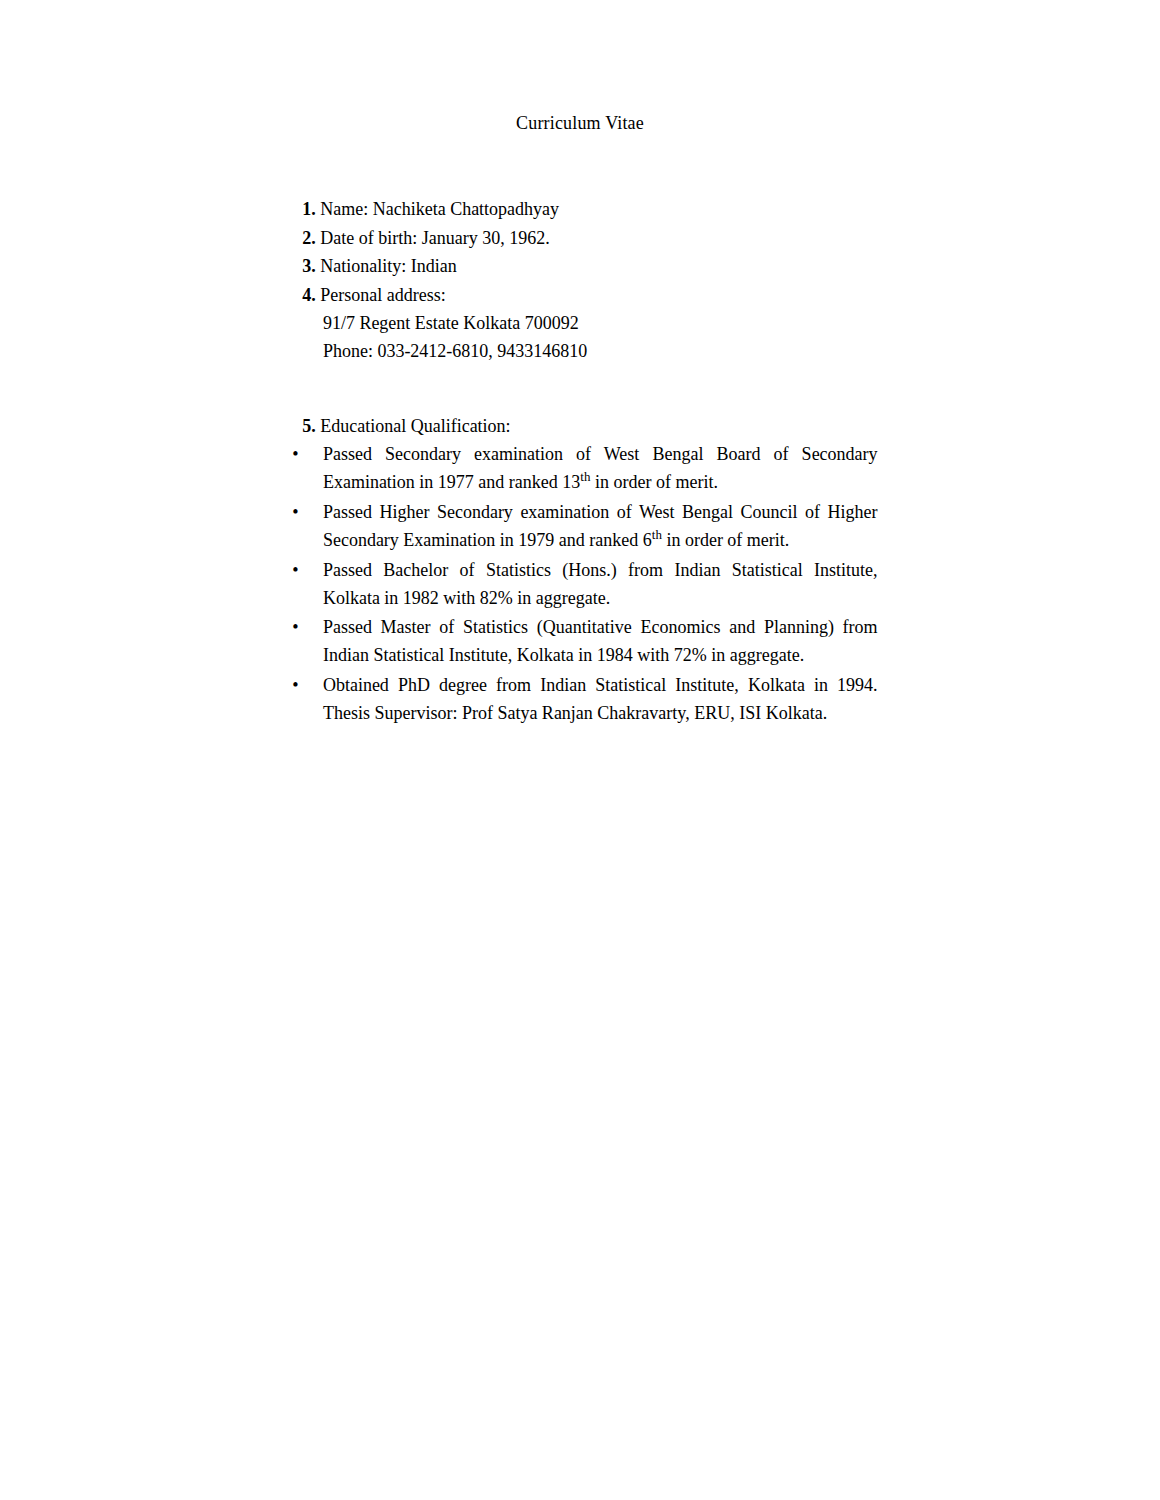Curriculum Vitae
Name: Nachiketa Chattopadhyay
Date of birth: January 30, 1962.
Nationality: Indian
Personal address:
91/7 Regent Estate Kolkata 700092
Phone: 033-2412-6810, 9433146810
Educational Qualification:
Passed Secondary examination of West Bengal Board of Secondary Examination in 1977 and ranked 13th in order of merit.
Passed Higher Secondary examination of West Bengal Council of Higher Secondary Examination in 1979 and ranked 6th in order of merit.
Passed Bachelor of Statistics (Hons.) from Indian Statistical Institute, Kolkata in 1982 with 82% in aggregate.
Passed Master of Statistics (Quantitative Economics and Planning) from Indian Statistical Institute, Kolkata in 1984 with 72% in aggregate.
Obtained PhD degree from Indian Statistical Institute, Kolkata in 1994. Thesis Supervisor: Prof Satya Ranjan Chakravarty, ERU, ISI Kolkata.